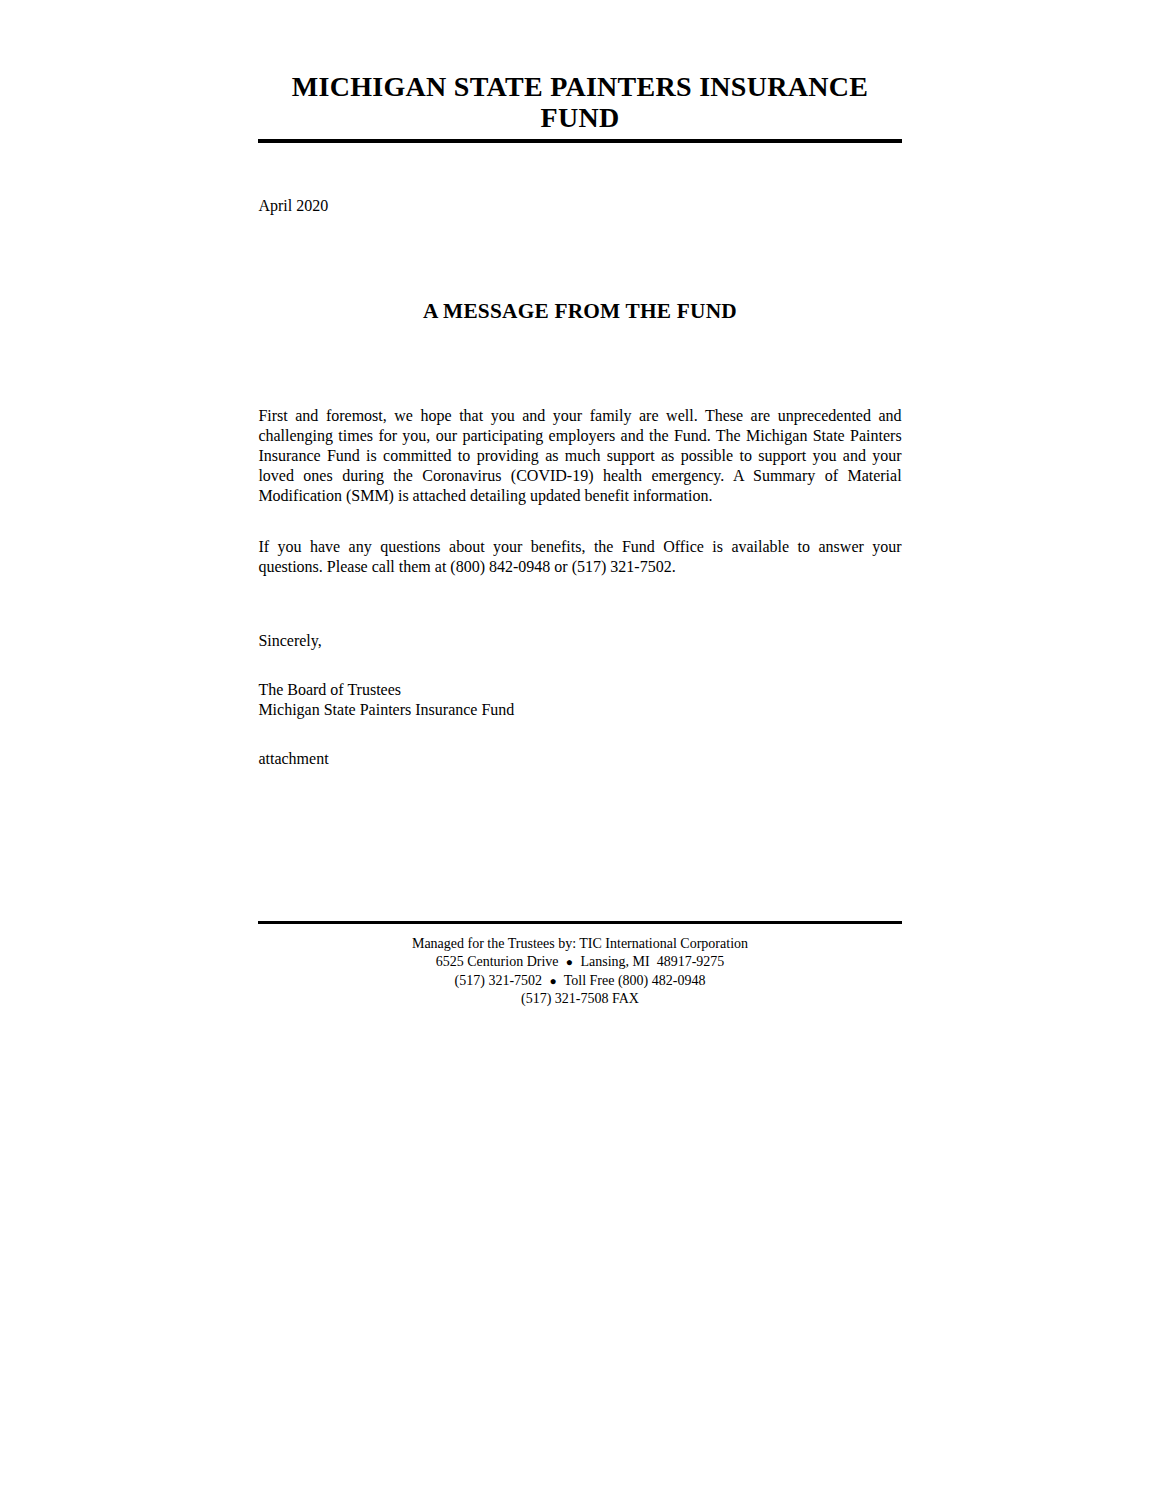MICHIGAN STATE PAINTERS INSURANCE FUND
April 2020
A MESSAGE FROM THE FUND
First and foremost, we hope that you and your family are well. These are unprecedented and challenging times for you, our participating employers and the Fund. The Michigan State Painters Insurance Fund is committed to providing as much support as possible to support you and your loved ones during the Coronavirus (COVID-19) health emergency. A Summary of Material Modification (SMM) is attached detailing updated benefit information.
If you have any questions about your benefits, the Fund Office is available to answer your questions. Please call them at (800) 842-0948 or (517) 321-7502.
Sincerely,
The Board of Trustees
Michigan State Painters Insurance Fund
attachment
Managed for the Trustees by: TIC International Corporation
6525 Centurion Drive ● Lansing, MI 48917-9275
(517) 321-7502 ● Toll Free (800) 482-0948
(517) 321-7508 FAX